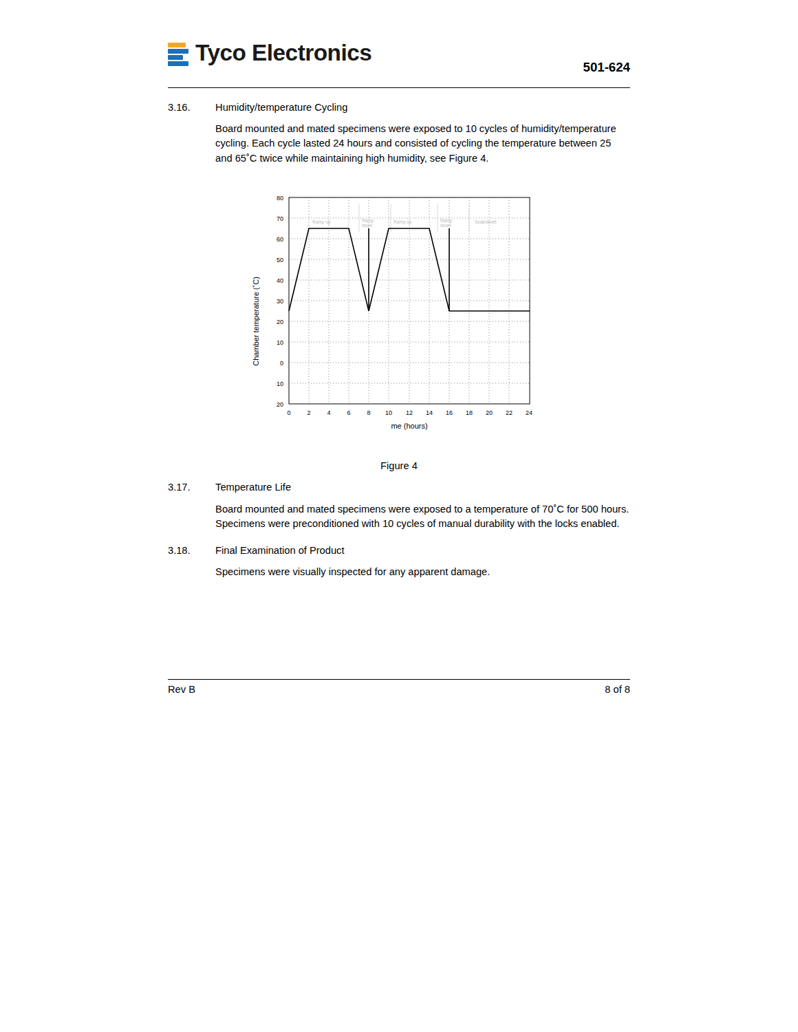Tyco Electronics
501-624
3.16.
Humidity/temperature Cycling
Board mounted and mated specimens were exposed to 10 cycles of humidity/temperature cycling. Each cycle lasted 24 hours and consisted of cycling the temperature between 25 and 65˚C twice while maintaining high humidity, see Figure 4.
80 70 60 50 40 30 20 10 0 10 20 0 2 4 6 8 10 12 14 16 18 20 22 24 me (hours) Chamber temperature (˚C) Ramp up Ramp down Ramp up Ramp down Soak/dwell
Figure 4
3.17.
Temperature Life
Board mounted and mated specimens were exposed to a temperature of 70˚C for 500 hours. Specimens were preconditioned with 10 cycles of manual durability with the locks enabled.
3.18.
Final Examination of Product
Specimens were visually inspected for any apparent damage.
Rev B
8 of 8